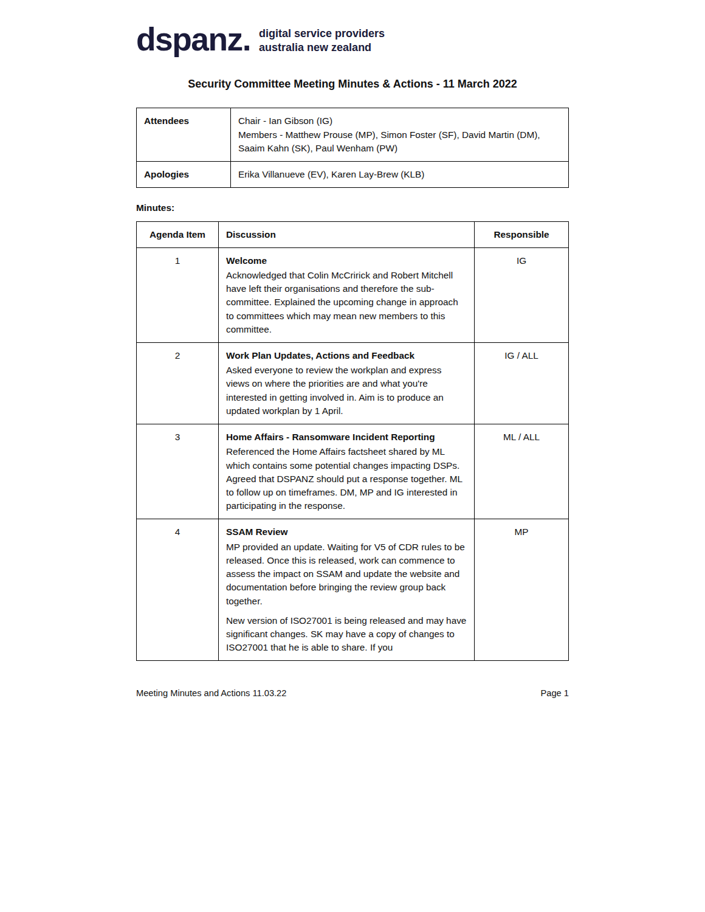dspanz.
digital service providers
australia new zealand
Security Committee Meeting Minutes & Actions - 11 March 2022
| Attendees | Chair - Ian Gibson (IG) Members - Matthew Prouse (MP), Simon Foster (SF), David Martin (DM), Saaim Kahn (SK), Paul Wenham (PW) |
| Apologies | Erika Villanueve (EV), Karen Lay-Brew (KLB) |
Minutes:
| Agenda Item | Discussion | Responsible |
| --- | --- | --- |
| 1 | Welcome Acknowledged that Colin McCririck and Robert Mitchell have left their organisations and therefore the sub-committee. Explained the upcoming change in approach to committees which may mean new members to this committee. | IG |
| 2 | Work Plan Updates, Actions and Feedback Asked everyone to review the workplan and express views on where the priorities are and what you're interested in getting involved in. Aim is to produce an updated workplan by 1 April. | IG / ALL |
| 3 | Home Affairs - Ransomware Incident Reporting Referenced the Home Affairs factsheet shared by ML which contains some potential changes impacting DSPs. Agreed that DSPANZ should put a response together. ML to follow up on timeframes. DM, MP and IG interested in participating in the response. | ML / ALL |
| 4 | SSAM Review MP provided an update. Waiting for V5 of CDR rules to be released. Once this is released, work can commence to assess the impact on SSAM and update the website and documentation before bringing the review group back together. New version of ISO27001 is being released and may have significant changes. SK may have a copy of changes to ISO27001 that he is able to share. If you | MP |
Meeting Minutes and Actions 11.03.22 Page 1